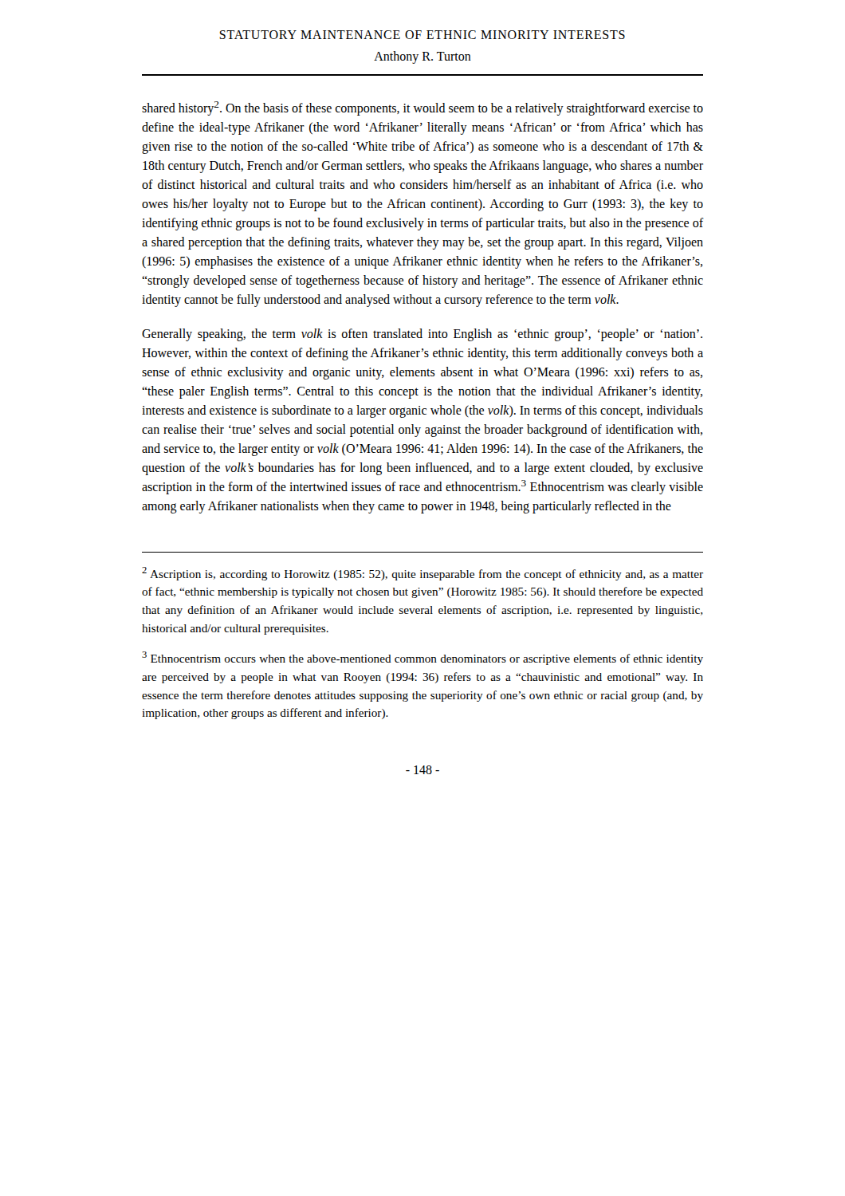Statutory Maintenance of Ethnic Minority Interests
Anthony R. Turton
shared history2. On the basis of these components, it would seem to be a relatively straightforward exercise to define the ideal-type Afrikaner (the word ‘Afrikaner’ literally means ‘African’ or ‘from Africa’ which has given rise to the notion of the so-called ‘White tribe of Africa’) as someone who is a descendant of 17th & 18th century Dutch, French and/or German settlers, who speaks the Afrikaans language, who shares a number of distinct historical and cultural traits and who considers him/herself as an inhabitant of Africa (i.e. who owes his/her loyalty not to Europe but to the African continent). According to Gurr (1993: 3), the key to identifying ethnic groups is not to be found exclusively in terms of particular traits, but also in the presence of a shared perception that the defining traits, whatever they may be, set the group apart. In this regard, Viljoen (1996: 5) emphasises the existence of a unique Afrikaner ethnic identity when he refers to the Afrikaner’s, “strongly developed sense of togetherness because of history and heritage”. The essence of Afrikaner ethnic identity cannot be fully understood and analysed without a cursory reference to the term volk.
Generally speaking, the term volk is often translated into English as ‘ethnic group’, ‘people’ or ‘nation’. However, within the context of defining the Afrikaner’s ethnic identity, this term additionally conveys both a sense of ethnic exclusivity and organic unity, elements absent in what O’Meara (1996: xxi) refers to as, “these paler English terms”. Central to this concept is the notion that the individual Afrikaner’s identity, interests and existence is subordinate to a larger organic whole (the volk). In terms of this concept, individuals can realise their ‘true’ selves and social potential only against the broader background of identification with, and service to, the larger entity or volk (O’Meara 1996: 41; Alden 1996: 14). In the case of the Afrikaners, the question of the volk’s boundaries has for long been influenced, and to a large extent clouded, by exclusive ascription in the form of the intertwined issues of race and ethnocentrism.3 Ethnocentrism was clearly visible among early Afrikaner nationalists when they came to power in 1948, being particularly reflected in the
2 Ascription is, according to Horowitz (1985: 52), quite inseparable from the concept of ethnicity and, as a matter of fact, “ethnic membership is typically not chosen but given” (Horowitz 1985: 56). It should therefore be expected that any definition of an Afrikaner would include several elements of ascription, i.e. represented by linguistic, historical and/or cultural prerequisites.
3 Ethnocentrism occurs when the above-mentioned common denominators or ascriptive elements of ethnic identity are perceived by a people in what van Rooyen (1994: 36) refers to as a “chauvinistic and emotional” way. In essence the term therefore denotes attitudes supposing the superiority of one’s own ethnic or racial group (and, by implication, other groups as different and inferior).
- 148 -